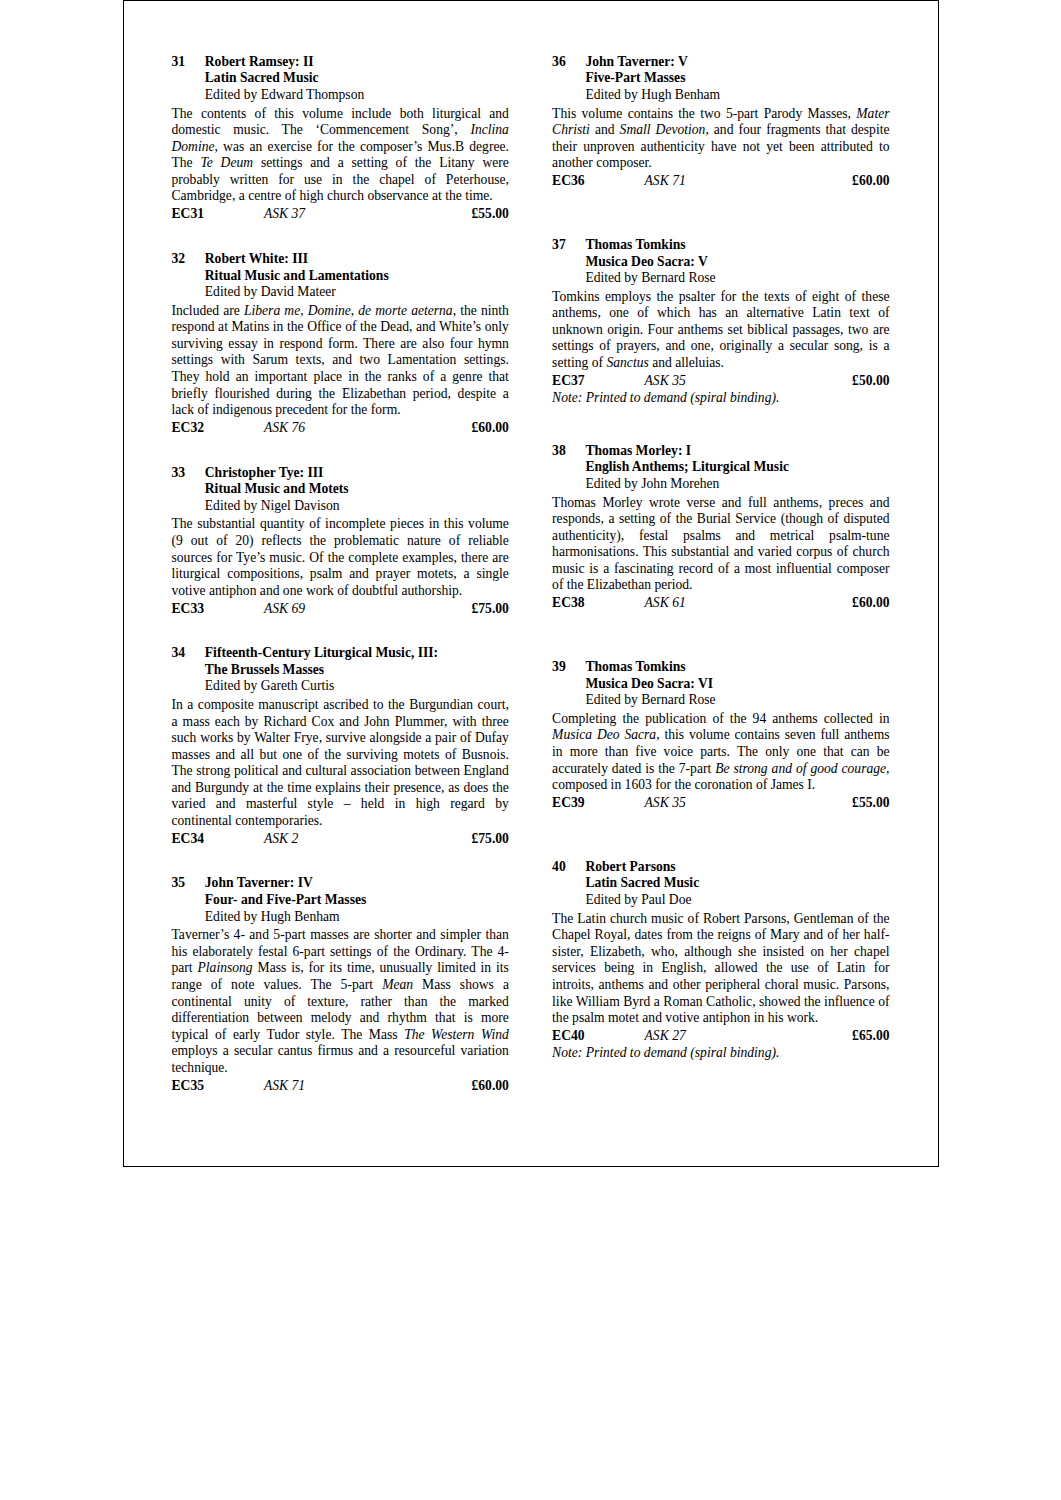31
Robert Ramsey: II Latin Sacred Music Edited by Edward Thompson
The contents of this volume include both liturgical and domestic music. The ‘Commencement Song’, Inclina Domine, was an exercise for the composer’s Mus.B degree. The Te Deum settings and a setting of the Litany were probably written for use in the chapel of Peterhouse, Cambridge, a centre of high church observance at the time.
EC31 ASK 37 £55.00
32
Robert White: III Ritual Music and Lamentations Edited by David Mateer
Included are Libera me, Domine, de morte aeterna, the ninth respond at Matins in the Office of the Dead, and White’s only surviving essay in respond form. There are also four hymn settings with Sarum texts, and two Lamentation settings. They hold an important place in the ranks of a genre that briefly flourished during the Elizabethan period, despite a lack of indigenous precedent for the form.
EC32 ASK 76 £60.00
33
Christopher Tye: III Ritual Music and Motets Edited by Nigel Davison
The substantial quantity of incomplete pieces in this volume (9 out of 20) reflects the problematic nature of reliable sources for Tye’s music. Of the complete examples, there are liturgical compositions, psalm and prayer motets, a single votive antiphon and one work of doubtful authorship.
EC33 ASK 69 £75.00
34
Fifteenth-Century Liturgical Music, III: The Brussels Masses Edited by Gareth Curtis
In a composite manuscript ascribed to the Burgundian court, a mass each by Richard Cox and John Plummer, with three such works by Walter Frye, survive alongside a pair of Dufay masses and all but one of the surviving motets of Busnois. The strong political and cultural association between England and Burgundy at the time explains their presence, as does the varied and masterful style – held in high regard by continental contemporaries.
EC34 ASK 2 £75.00
35
John Taverner: IV Four- and Five-Part Masses Edited by Hugh Benham
Taverner’s 4- and 5-part masses are shorter and simpler than his elaborately festal 6-part settings of the Ordinary. The 4-part Plainsong Mass is, for its time, unusually limited in its range of note values. The 5-part Mean Mass shows a continental unity of texture, rather than the marked differentiation between melody and rhythm that is more typical of early Tudor style. The Mass The Western Wind employs a secular cantus firmus and a resourceful variation technique.
EC35 ASK 71 £60.00
36
John Taverner: V Five-Part Masses Edited by Hugh Benham
This volume contains the two 5-part Parody Masses, Mater Christi and Small Devotion, and four fragments that despite their unproven authenticity have not yet been attributed to another composer.
EC36 ASK 71 £60.00
37
Thomas Tomkins Musica Deo Sacra: V Edited by Bernard Rose
Tomkins employs the psalter for the texts of eight of these anthems, one of which has an alternative Latin text of unknown origin. Four anthems set biblical passages, two are settings of prayers, and one, originally a secular song, is a setting of Sanctus and alleluias.
EC37 ASK 35 £50.00
Note: Printed to demand (spiral binding).
38
Thomas Morley: I English Anthems; Liturgical Music Edited by John Morehen
Thomas Morley wrote verse and full anthems, preces and responds, a setting of the Burial Service (though of disputed authenticity), festal psalms and metrical psalm-tune harmonisations. This substantial and varied corpus of church music is a fascinating record of a most influential composer of the Elizabethan period.
EC38 ASK 61 £60.00
39
Thomas Tomkins Musica Deo Sacra: VI Edited by Bernard Rose
Completing the publication of the 94 anthems collected in Musica Deo Sacra, this volume contains seven full anthems in more than five voice parts. The only one that can be accurately dated is the 7-part Be strong and of good courage, composed in 1603 for the coronation of James I.
EC39 ASK 35 £55.00
40
Robert Parsons Latin Sacred Music Edited by Paul Doe
The Latin church music of Robert Parsons, Gentleman of the Chapel Royal, dates from the reigns of Mary and of her half-sister, Elizabeth, who, although she insisted on her chapel services being in English, allowed the use of Latin for introits, anthems and other peripheral choral music. Parsons, like William Byrd a Roman Catholic, showed the influence of the psalm motet and votive antiphon in his work.
EC40 ASK 27 £65.00
Note: Printed to demand (spiral binding).